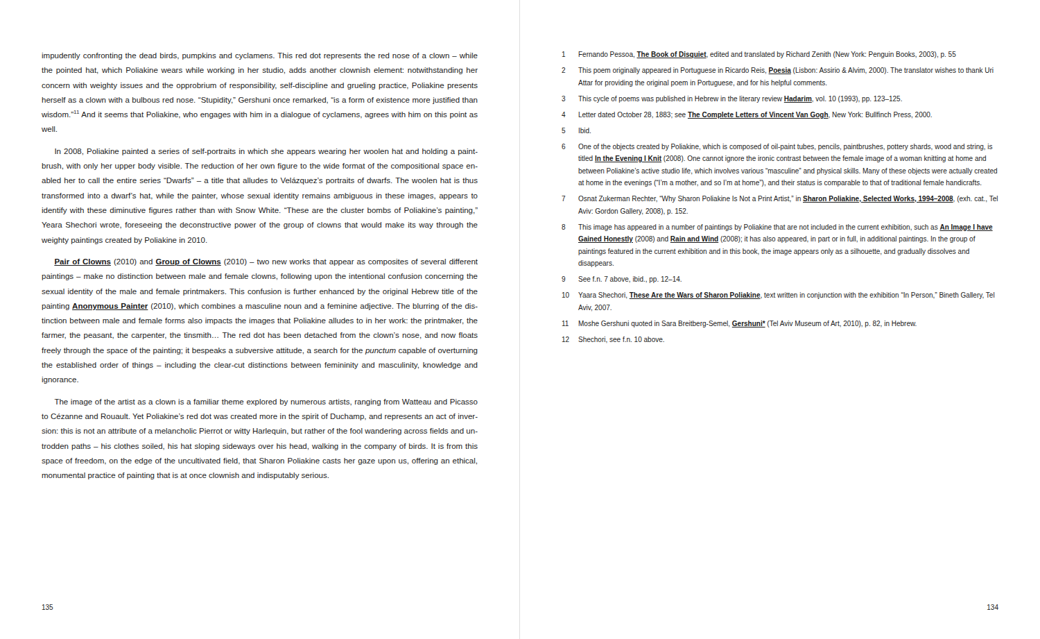impudently confronting the dead birds, pumpkins and cyclamens. This red dot represents the red nose of a clown – while the pointed hat, which Poliakine wears while working in her studio, adds another clownish element: notwithstanding her concern with weighty issues and the opprobrium of responsibility, self-discipline and grueling practice, Poliakine presents herself as a clown with a bulbous red nose. “Stupidity,” Gershuni once remarked, “is a form of existence more justified than wisdom.”11 And it seems that Poliakine, who engages with him in a dialogue of cyclamens, agrees with him on this point as well.
In 2008, Poliakine painted a series of self-portraits in which she appears wearing her woolen hat and holding a paintbrush, with only her upper body visible. The reduction of her own figure to the wide format of the compositional space enabled her to call the entire series “Dwarfs” – a title that alludes to Velázquez’s portraits of dwarfs. The woolen hat is thus transformed into a dwarf’s hat, while the painter, whose sexual identity remains ambiguous in these images, appears to identify with these diminutive figures rather than with Snow White. “These are the cluster bombs of Poliakine’s painting,” Yeara Shechori wrote, foreseeing the deconstructive power of the group of clowns that would make its way through the weighty paintings created by Poliakine in 2010.
Pair of Clowns (2010) and Group of Clowns (2010) – two new works that appear as composites of several different paintings – make no distinction between male and female clowns, following upon the intentional confusion concerning the sexual identity of the male and female printmakers. This confusion is further enhanced by the original Hebrew title of the painting Anonymous Painter (2010), which combines a masculine noun and a feminine adjective. The blurring of the distinction between male and female forms also impacts the images that Poliakine alludes to in her work: the printmaker, the farmer, the peasant, the carpenter, the tinsmith… The red dot has been detached from the clown’s nose, and now floats freely through the space of the painting; it bespeaks a subversive attitude, a search for the punctum capable of overturning the established order of things – including the clear-cut distinctions between femininity and masculinity, knowledge and ignorance.
The image of the artist as a clown is a familiar theme explored by numerous artists, ranging from Watteau and Picasso to Cézanne and Rouault. Yet Poliakine’s red dot was created more in the spirit of Duchamp, and represents an act of inversion: this is not an attribute of a melancholic Pierrot or witty Harlequin, but rather of the fool wandering across fields and untrodden paths – his clothes soiled, his hat sloping sideways over his head, walking in the company of birds. It is from this space of freedom, on the edge of the uncultivated field, that Sharon Poliakine casts her gaze upon us, offering an ethical, monumental practice of painting that is at once clownish and indisputably serious.
135
Fernando Pessoa, The Book of Disquiet, edited and translated by Richard Zenith (New York: Penguin Books, 2003), p. 55
This poem originally appeared in Portuguese in Ricardo Reis, Poesia (Lisbon: Assirio & Alvim, 2000). The translator wishes to thank Uri Attar for providing the original poem in Portuguese, and for his helpful comments.
This cycle of poems was published in Hebrew in the literary review Hadarim, vol. 10 (1993), pp. 123–125.
Letter dated October 28, 1883; see The Complete Letters of Vincent Van Gogh, New York: Bullfinch Press, 2000.
Ibid.
One of the objects created by Poliakine, which is composed of oil-paint tubes, pencils, paintbrushes, pottery shards, wood and string, is titled In the Evening I Knit (2008). One cannot ignore the ironic contrast between the female image of a woman knitting at home and between Poliakine’s active studio life, which involves various “masculine” and physical skills. Many of these objects were actually created at home in the evenings (“I’m a mother, and so I’m at home”), and their status is comparable to that of traditional female handicrafts.
Osnat Zukerman Rechter, “Why Sharon Poliakine Is Not a Print Artist,” in Sharon Poliakine, Selected Works, 1994–2008, (exh. cat., Tel Aviv: Gordon Gallery, 2008), p. 152.
This image has appeared in a number of paintings by Poliakine that are not included in the current exhibition, such as An Image I have Gained Honestly (2008) and Rain and Wind (2008); it has also appeared, in part or in full, in additional paintings. In the group of paintings featured in the current exhibition and in this book, the image appears only as a silhouette, and gradually dissolves and disappears.
See f.n. 7 above, ibid., pp. 12–14.
Yaara Shechori, These Are the Wars of Sharon Poliakine, text written in conjunction with the exhibition “In Person,” Bineth Gallery, Tel Aviv, 2007.
Moshe Gershuni quoted in Sara Breitberg-Semel, Gershuni* (Tel Aviv Museum of Art, 2010), p. 82, in Hebrew.
Shechori, see f.n. 10 above.
134